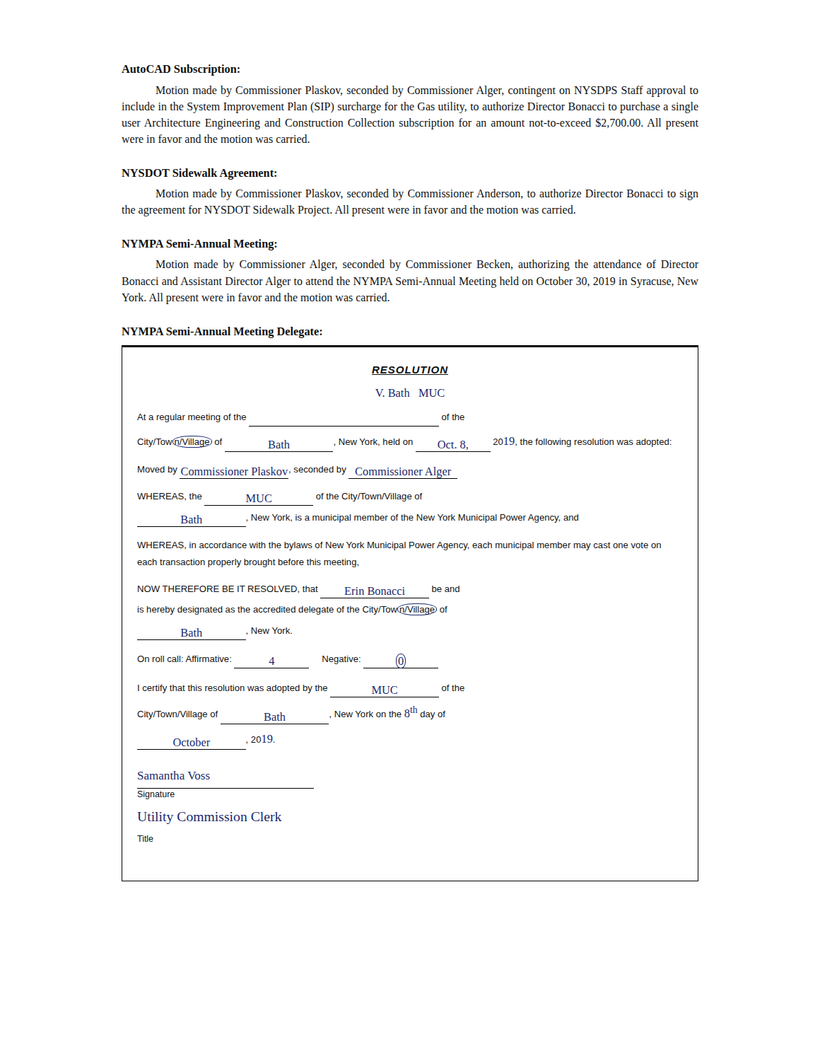AutoCAD Subscription:
Motion made by Commissioner Plaskov, seconded by Commissioner Alger, contingent on NYSDPS Staff approval to include in the System Improvement Plan (SIP) surcharge for the Gas utility, to authorize Director Bonacci to purchase a single user Architecture Engineering and Construction Collection subscription for an amount not-to-exceed $2,700.00. All present were in favor and the motion was carried.
NYSDOT Sidewalk Agreement:
Motion made by Commissioner Plaskov, seconded by Commissioner Anderson, to authorize Director Bonacci to sign the agreement for NYSDOT Sidewalk Project. All present were in favor and the motion was carried.
NYMPA Semi-Annual Meeting:
Motion made by Commissioner Alger, seconded by Commissioner Becken, authorizing the attendance of Director Bonacci and Assistant Director Alger to attend the NYMPA Semi-Annual Meeting held on October 30, 2019 in Syracuse, New York. All present were in favor and the motion was carried.
NYMPA Semi-Annual Meeting Delegate:
RESOLUTION
V. Bath MUC
At a regular meeting of the of the
City/Town/Village of Bath, New York, held on Oct. 8, 2019, the following resolution was adopted:
Moved by Commissioner Plaskov, seconded by Commissioner Alger
WHEREAS, the MUC of the City/Town/Village of
Bath, New York, is a municipal member of the New York Municipal Power Agency, and
WHEREAS, in accordance with the bylaws of New York Municipal Power Agency, each municipal member may cast one vote on each transaction properly brought before this meeting,
NOW THEREFORE BE IT RESOLVED, that Erin Bonacci be and
is hereby designated as the accredited delegate of the City/Town/Village of
Bath, New York.
On roll call: Affirmative: 4 Negative: 0
I certify that this resolution was adopted by the MUC of the
City/Town/Village of Bath, New York on the 8th day of
October, 2019.
Samantha Voss Signature
Utility Commission Clerk Title